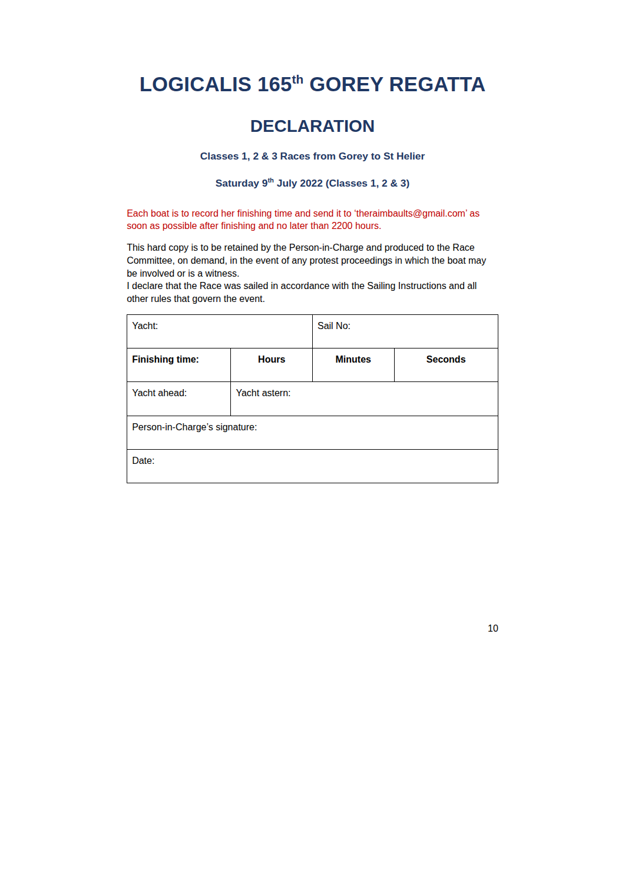LOGICALIS 165th GOREY REGATTA
DECLARATION
Classes 1, 2 & 3 Races from Gorey to St Helier
Saturday 9th July 2022 (Classes 1, 2 & 3)
Each boat is to record her finishing time and send it to ‘theraimbaults@gmail.com’ as soon as possible after finishing and no later than 2200 hours.
This hard copy is to be retained by the Person-in-Charge and produced to the Race Committee, on demand, in the event of any protest proceedings in which the boat may be involved or is a witness.
I declare that the Race was sailed in accordance with the Sailing Instructions and all other rules that govern the event.
| Yacht: | Sail No: |
| Finishing time: | Hours | Minutes | Seconds |
| Yacht ahead: | Yacht astern: |
| Person-in-Charge’s signature: |
| Date: |
10